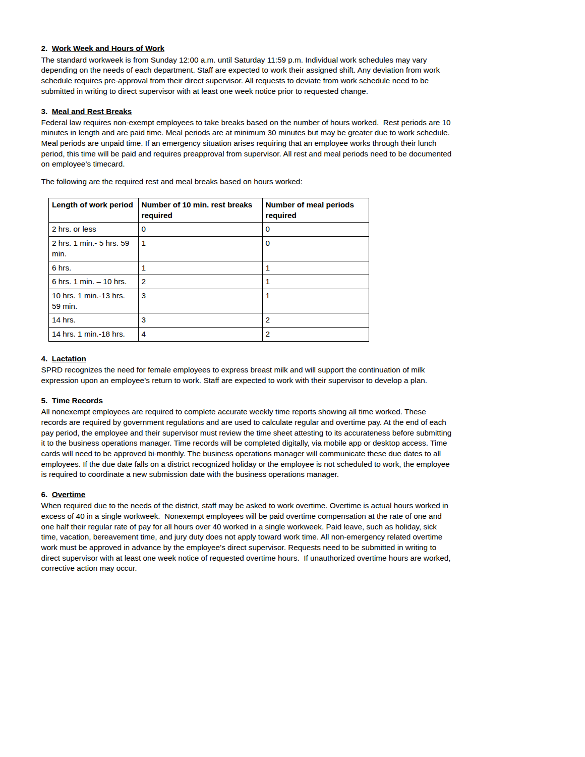2. Work Week and Hours of Work
The standard workweek is from Sunday 12:00 a.m. until Saturday 11:59 p.m. Individual work schedules may vary depending on the needs of each department. Staff are expected to work their assigned shift. Any deviation from work schedule requires pre-approval from their direct supervisor. All requests to deviate from work schedule need to be submitted in writing to direct supervisor with at least one week notice prior to requested change.
3. Meal and Rest Breaks
Federal law requires non-exempt employees to take breaks based on the number of hours worked. Rest periods are 10 minutes in length and are paid time. Meal periods are at minimum 30 minutes but may be greater due to work schedule. Meal periods are unpaid time. If an emergency situation arises requiring that an employee works through their lunch period, this time will be paid and requires preapproval from supervisor. All rest and meal periods need to be documented on employee’s timecard.
The following are the required rest and meal breaks based on hours worked:
| Length of work period | Number of 10 min. rest breaks required | Number of meal periods required |
| --- | --- | --- |
| 2 hrs. or less | 0 | 0 |
| 2 hrs. 1 min.- 5 hrs. 59 min. | 1 | 0 |
| 6 hrs. | 1 | 1 |
| 6 hrs. 1 min. – 10 hrs. | 2 | 1 |
| 10 hrs. 1 min.-13 hrs. 59 min. | 3 | 1 |
| 14 hrs. | 3 | 2 |
| 14 hrs. 1 min.-18 hrs. | 4 | 2 |
4. Lactation
SPRD recognizes the need for female employees to express breast milk and will support the continuation of milk expression upon an employee’s return to work. Staff are expected to work with their supervisor to develop a plan.
5. Time Records
All nonexempt employees are required to complete accurate weekly time reports showing all time worked. These records are required by government regulations and are used to calculate regular and overtime pay. At the end of each pay period, the employee and their supervisor must review the time sheet attesting to its accurateness before submitting it to the business operations manager. Time records will be completed digitally, via mobile app or desktop access. Time cards will need to be approved bi-monthly. The business operations manager will communicate these due dates to all employees. If the due date falls on a district recognized holiday or the employee is not scheduled to work, the employee is required to coordinate a new submission date with the business operations manager.
6. Overtime
When required due to the needs of the district, staff may be asked to work overtime. Overtime is actual hours worked in excess of 40 in a single workweek. Nonexempt employees will be paid overtime compensation at the rate of one and one half their regular rate of pay for all hours over 40 worked in a single workweek. Paid leave, such as holiday, sick time, vacation, bereavement time, and jury duty does not apply toward work time. All non-emergency related overtime work must be approved in advance by the employee’s direct supervisor. Requests need to be submitted in writing to direct supervisor with at least one week notice of requested overtime hours. If unauthorized overtime hours are worked, corrective action may occur.